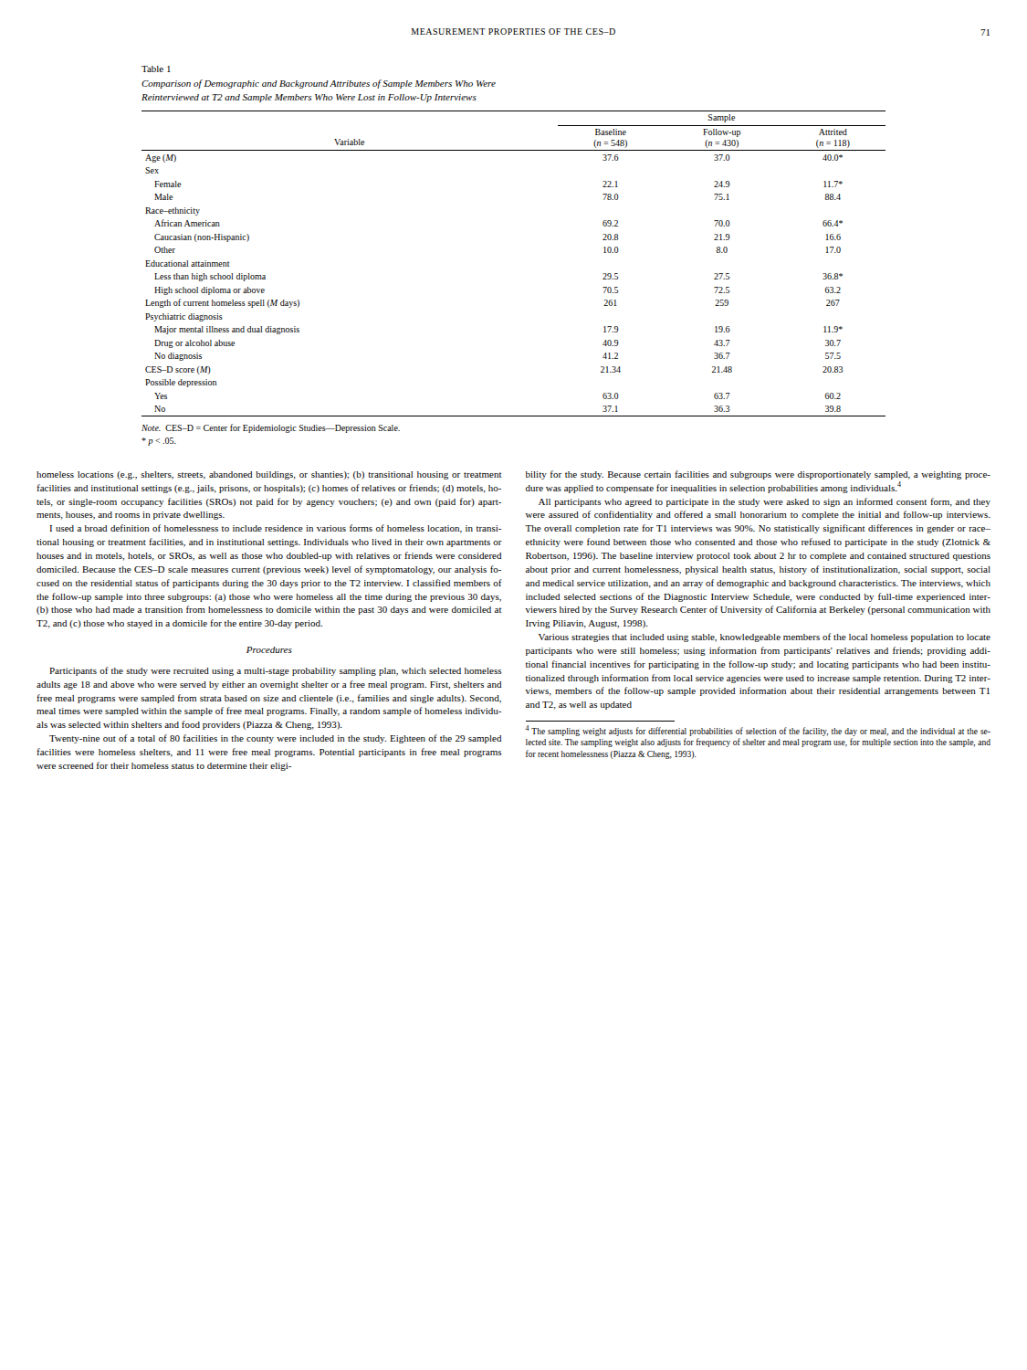MEASUREMENT PROPERTIES OF THE CES–D 71
Table 1
Comparison of Demographic and Background Attributes of Sample Members Who Were
Reinterviewed at T2 and Sample Members Who Were Lost in Follow-Up Interviews
| | Sample |
| Variable | Baseline ( n = 548) | Follow-up ( n = 430) | Attrited ( n = 118) |
| Age ( M ) | 37.6 | 37.0 | 40.0* |
| Sex | | | |
| Female | 22.1 | 24.9 | 11.7* |
| Male | 78.0 | 75.1 | 88.4 |
| Race–ethnicity | | | |
| African American | 69.2 | 70.0 | 66.4* |
| Caucasian (non-Hispanic) | 20.8 | 21.9 | 16.6 |
| Other | 10.0 | 8.0 | 17.0 |
| Educational attainment | | | |
| Less than high school diploma | 29.5 | 27.5 | 36.8* |
| High school diploma or above | 70.5 | 72.5 | 63.2 |
| Length of current homeless spell ( M days) | 261 | 259 | 267 |
| Psychiatric diagnosis | | | |
| Major mental illness and dual diagnosis | 17.9 | 19.6 | 11.9* |
| Drug or alcohol abuse | 40.9 | 43.7 | 30.7 |
| No diagnosis | 41.2 | 36.7 | 57.5 |
| CES–D score ( M ) | 21.34 | 21.48 | 20.83 |
| Possible depression | | | |
| Yes | 63.0 | 63.7 | 60.2 |
| No | 37.1 | 36.3 | 39.8 |
Note. CES–D = Center for Epidemiologic Studies—Depression Scale.
* p < .05.
homeless locations (e.g., shelters, streets, abandoned buildings, or shanties); (b) transitional housing or treatment facilities and institutional settings (e.g., jails, prisons, or hospitals); (c) homes of relatives or friends; (d) motels, hotels, or single-room occupancy facilities (SROs) not paid for by agency vouchers; (e) and own (paid for) apartments, houses, and rooms in private dwellings.
I used a broad definition of homelessness to include residence in various forms of homeless location, in transitional housing or treatment facilities, and in institutional settings. Individuals who lived in their own apartments or houses and in motels, hotels, or SROs, as well as those who doubled-up with relatives or friends were considered domiciled. Because the CES–D scale measures current (previous week) level of symptomatology, our analysis focused on the residential status of participants during the 30 days prior to the T2 interview. I classified members of the follow-up sample into three subgroups: (a) those who were homeless all the time during the previous 30 days, (b) those who had made a transition from homelessness to domicile within the past 30 days and were domiciled at T2, and (c) those who stayed in a domicile for the entire 30-day period.
Procedures
Participants of the study were recruited using a multi-stage probability sampling plan, which selected homeless adults age 18 and above who were served by either an overnight shelter or a free meal program. First, shelters and free meal programs were sampled from strata based on size and clientele (i.e., families and single adults). Second, meal times were sampled within the sample of free meal programs. Finally, a random sample of homeless individuals was selected within shelters and food providers (Piazza & Cheng, 1993).
Twenty-nine out of a total of 80 facilities in the county were included in the study. Eighteen of the 29 sampled facilities were homeless shelters, and 11 were free meal programs. Potential participants in free meal programs were screened for their homeless status to determine their eligi-
bility for the study. Because certain facilities and subgroups were disproportionately sampled, a weighting procedure was applied to compensate for inequalities in selection probabilities among individuals.4
All participants who agreed to participate in the study were asked to sign an informed consent form, and they were assured of confidentiality and offered a small honorarium to complete the initial and follow-up interviews. The overall completion rate for T1 interviews was 90%. No statistically significant differences in gender or race–ethnicity were found between those who consented and those who refused to participate in the study (Zlotnick & Robertson, 1996). The baseline interview protocol took about 2 hr to complete and contained structured questions about prior and current homelessness, physical health status, history of institutionalization, social support, social and medical service utilization, and an array of demographic and background characteristics. The interviews, which included selected sections of the Diagnostic Interview Schedule, were conducted by full-time experienced interviewers hired by the Survey Research Center of University of California at Berkeley (personal communication with Irving Piliavin, August, 1998).
Various strategies that included using stable, knowledgeable members of the local homeless population to locate participants who were still homeless; using information from participants' relatives and friends; providing additional financial incentives for participating in the follow-up study; and locating participants who had been institutionalized through information from local service agencies were used to increase sample retention. During T2 interviews, members of the follow-up sample provided information about their residential arrangements between T1 and T2, as well as updated
4 The sampling weight adjusts for differential probabilities of selection of the facility, the day or meal, and the individual at the selected site. The sampling weight also adjusts for frequency of shelter and meal program use, for multiple section into the sample, and for recent homelessness (Piazza & Cheng, 1993).